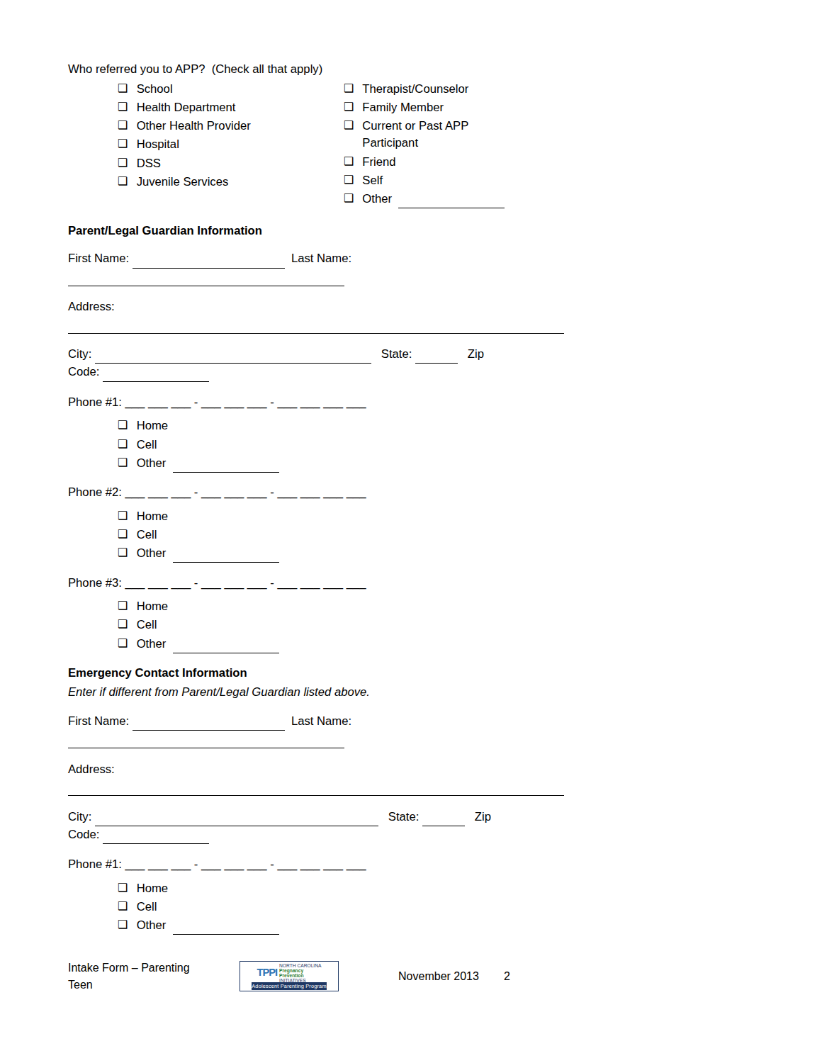Who referred you to APP? (Check all that apply)
| School Health Department Other Health Provider Hospital DSS Juvenile Services | Therapist/Counselor Family Member Current or Past APP Participant Friend Self Other |
Parent/Legal Guardian Information
First Name: Last Name:
Address:
City: State: Zip Code:
Phone #1: ___ ___ ___ - ___ ___ ___ - ___ ___ ___ ___
Home
Cell
Other
Phone #2: ___ ___ ___ - ___ ___ ___ - ___ ___ ___ ___
Home
Cell
Other
Phone #3: ___ ___ ___ - ___ ___ ___ - ___ ___ ___ ___
Home
Cell
Other
Emergency Contact Information
Enter if different from Parent/Legal Guardian listed above.
First Name: Last Name:
Address:
City: State: Zip Code:
Phone #1: ___ ___ ___ - ___ ___ ___ - ___ ___ ___ ___
Home
Cell
Other
| Intake Form – Parenting Teen | TPPI NORTH CAROLINA Pregnancy Prevention INITIATIVES Adolescent Parenting Program | November 2013 2 |